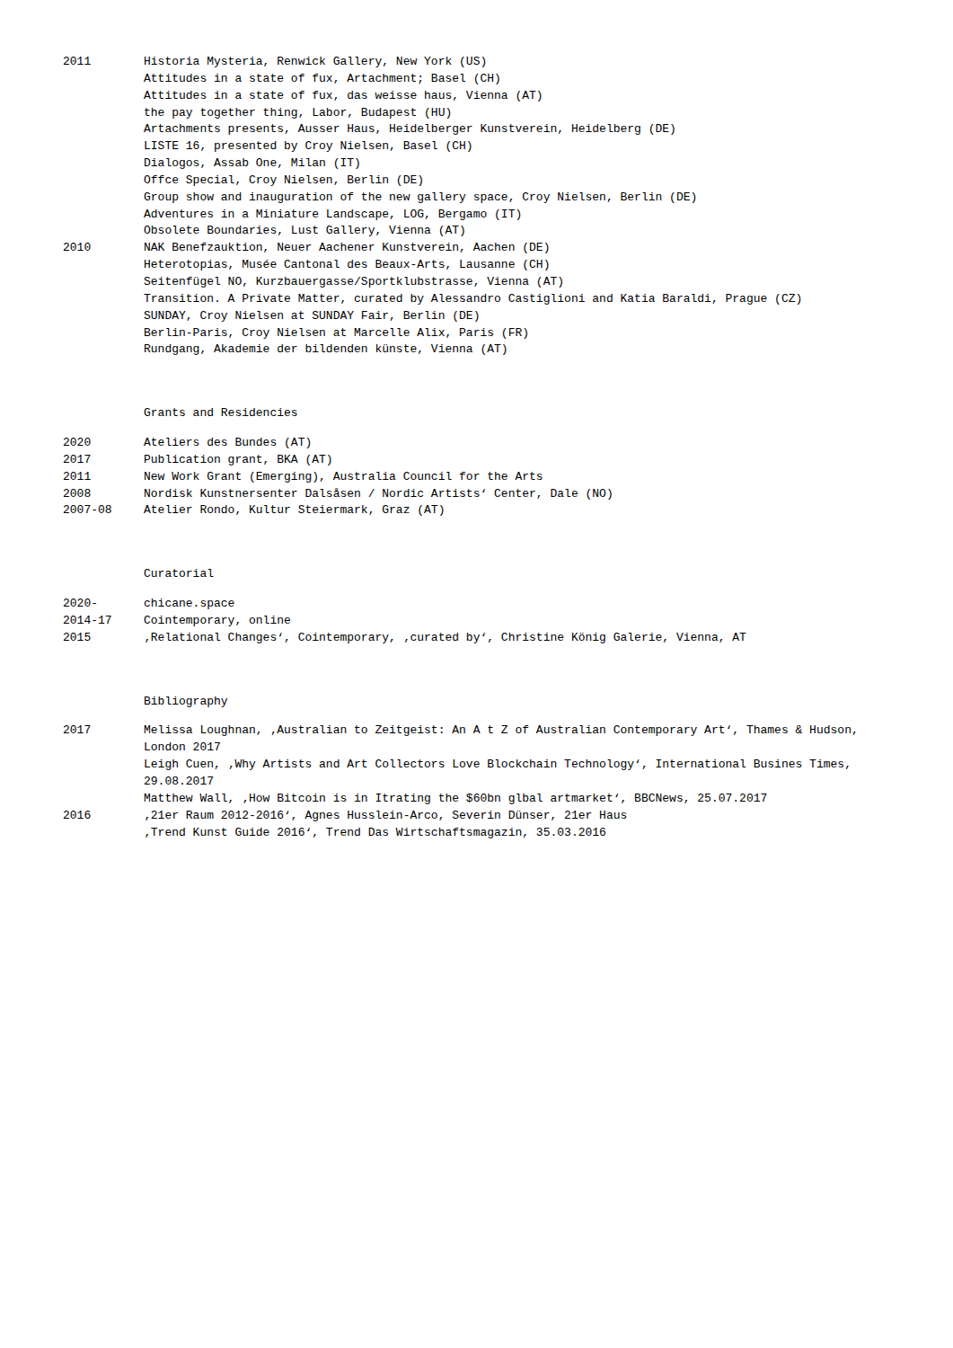| 2011 | Historia Mysteria, Renwick Gallery, New York (US) Attitudes in a state of fux, Artachment; Basel (CH) Attitudes in a state of fux, das weisse haus, Vienna (AT) the pay together thing, Labor, Budapest (HU) Artachments presents, Ausser Haus, Heidelberger Kunstverein, Heidelberg (DE) LISTE 16, presented by Croy Nielsen, Basel (CH) Dialogos, Assab One, Milan (IT) Offce Special, Croy Nielsen, Berlin (DE) Group show and inauguration of the new gallery space, Croy Nielsen, Berlin (DE) Adventures in a Miniature Landscape, LOG, Bergamo (IT) Obsolete Boundaries, Lust Gallery, Vienna (AT) |
| 2010 | NAK Benefzauktion, Neuer Aachener Kunstverein, Aachen (DE) Heterotopias, Musée Cantonal des Beaux-Arts, Lausanne (CH) Seitenfügel NO, Kurzbauergasse/Sportklubstrasse, Vienna (AT) Transition. A Private Matter, curated by Alessandro Castiglioni and Katia Baraldi, Prague (CZ) SUNDAY, Croy Nielsen at SUNDAY Fair, Berlin (DE) Berlin-Paris, Croy Nielsen at Marcelle Alix, Paris (FR) Rundgang, Akademie der bildenden künste, Vienna (AT) |
Grants and Residencies
| 2020 | Ateliers des Bundes (AT) |
| 2017 | Publication grant, BKA (AT) |
| 2011 | New Work Grant (Emerging), Australia Council for the Arts |
| 2008 | Nordisk Kunstnersenter Dalsåsen / Nordic Artists‘ Center, Dale (NO) |
| 2007-08 | Atelier Rondo, Kultur Steiermark, Graz (AT) |
Curatorial
| 2020- | chicane.space |
| 2014-17 | Cointemporary, online |
| 2015 | ‚Relational Changes‘, Cointemporary, ‚curated by‘, Christine König Galerie, Vienna, AT |
Bibliography
| 2017 | Melissa Loughnan, ‚Australian to Zeitgeist: An A t Z of Australian Contemporary Art‘, Thames & Hudson, London 2017 Leigh Cuen, ‚Why Artists and Art Collectors Love Blockchain Technology‘, International Busines Times, 29.08.2017 Matthew Wall, ‚How Bitcoin is in Itrating the $60bn glbal artmarket‘, BBCNews, 25.07.2017 |
| 2016 | ‚21er Raum 2012-2016‘, Agnes Husslein-Arco, Severin Dünser, 21er Haus ‚Trend Kunst Guide 2016‘, Trend Das Wirtschaftsmagazin, 35.03.2016 |